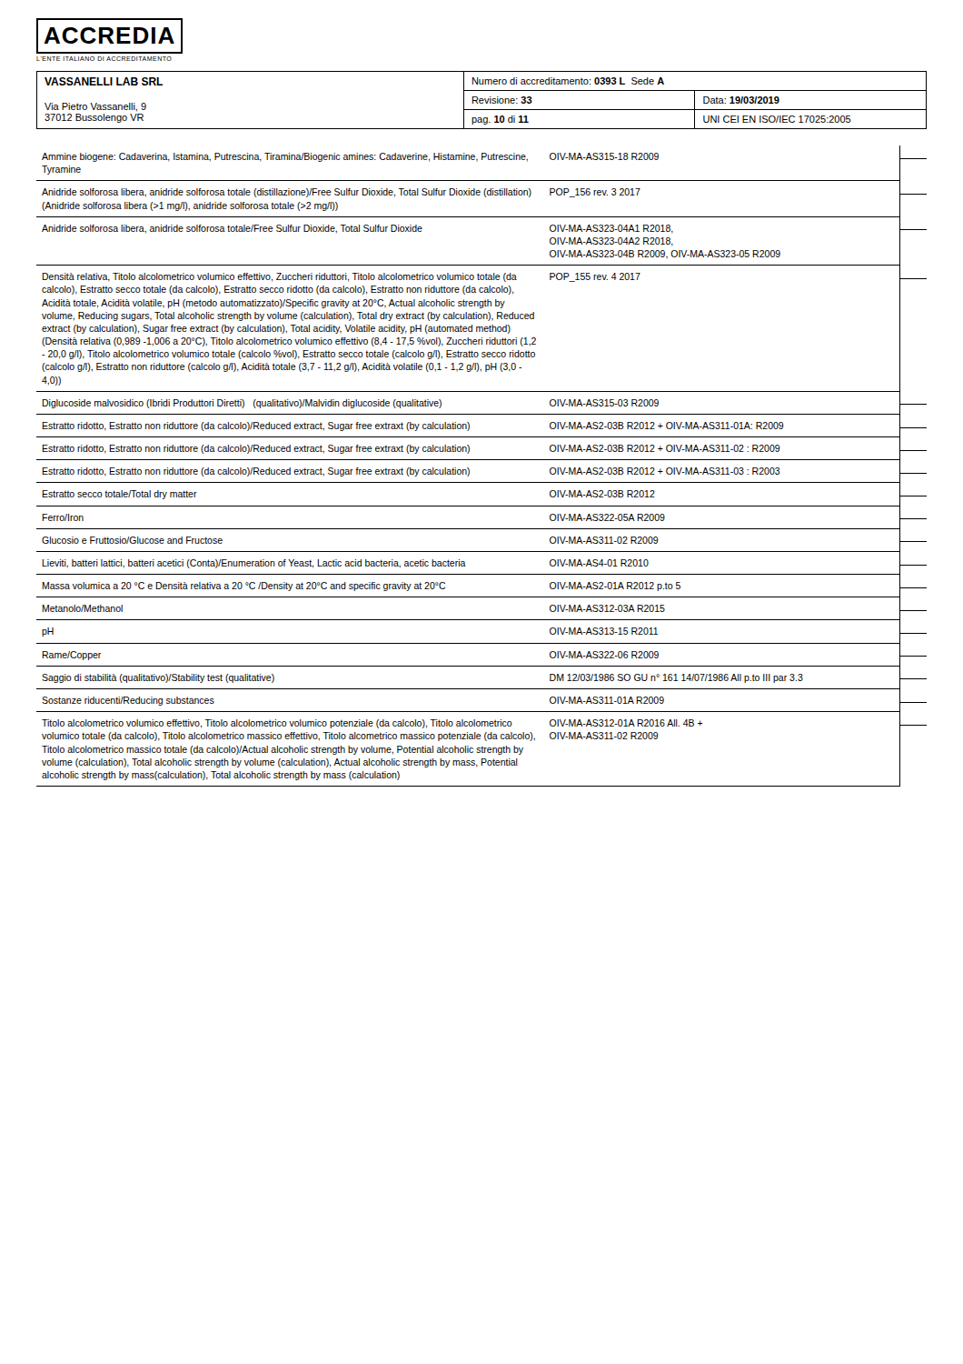ACCREDIA
L'ENTE ITALIANO DI ACCREDITAMENTO
| VASSANELLI LAB SRL Via Pietro Vassanelli, 9 37012 Bussolengo VR | Numero di accreditamento: 0393 L Sede A |
| Revisione: 33 | Data: 19/03/2019 |
| pag. 10 di 11 | UNI CEI EN ISO/IEC 17025:2005 |
| Ammine biogene: Cadaverina, Istamina, Putrescina, Tiramina/Biogenic amines: Cadaverine, Histamine, Putrescine, Tyramine | OIV-MA-AS315-18 R2009 | |
| Anidride solforosa libera, anidride solforosa totale (distillazione)/Free Sulfur Dioxide, Total Sulfur Dioxide (distillation) (Anidride solforosa libera (>1 mg/l), anidride solforosa totale (>2 mg/l)) | POP_156 rev. 3 2017 | |
| Anidride solforosa libera, anidride solforosa totale/Free Sulfur Dioxide, Total Sulfur Dioxide | OIV-MA-AS323-04A1 R2018, OIV-MA-AS323-04A2 R2018, OIV-MA-AS323-04B R2009, OIV-MA-AS323-05 R2009 | |
| Densità relativa, Titolo alcolometrico volumico effettivo, Zuccheri riduttori, Titolo alcolometrico volumico totale (da calcolo), Estratto secco totale (da calcolo), Estratto secco ridotto (da calcolo), Estratto non riduttore (da calcolo), Acidità totale, Acidità volatile, pH (metodo automatizzato)/Specific gravity at 20°C, Actual alcoholic strength by volume, Reducing sugars, Total alcoholic strength by volume (calculation), Total dry extract (by calculation), Reduced extract (by calculation), Sugar free extract (by calculation), Total acidity, Volatile acidity, pH (automated method) (Densità relativa (0,989 -1,006 a 20°C), Titolo alcolometrico volumico effettivo (8,4 - 17,5 %vol), Zuccheri riduttori (1,2 - 20,0 g/l), Titolo alcolometrico volumico totale (calcolo %vol), Estratto secco totale (calcolo g/l), Estratto secco ridotto (calcolo g/l), Estratto non riduttore (calcolo g/l), Acidità totale (3,7 - 11,2 g/l), Acidità volatile (0,1 - 1,2 g/l), pH (3,0 - 4,0)) | POP_155 rev. 4 2017 | |
| Diglucoside malvosidico (Ibridi Produttori Diretti) (qualitativo)/Malvidin diglucoside (qualitative) | OIV-MA-AS315-03 R2009 | |
| Estratto ridotto, Estratto non riduttore (da calcolo)/Reduced extract, Sugar free extraxt (by calculation) | OIV-MA-AS2-03B R2012 + OIV-MA-AS311-01A: R2009 | |
| Estratto ridotto, Estratto non riduttore (da calcolo)/Reduced extract, Sugar free extraxt (by calculation) | OIV-MA-AS2-03B R2012 + OIV-MA-AS311-02 : R2009 | |
| Estratto ridotto, Estratto non riduttore (da calcolo)/Reduced extract, Sugar free extraxt (by calculation) | OIV-MA-AS2-03B R2012 + OIV-MA-AS311-03 : R2003 | |
| Estratto secco totale/Total dry matter | OIV-MA-AS2-03B R2012 | |
| Ferro/Iron | OIV-MA-AS322-05A R2009 | |
| Glucosio e Fruttosio/Glucose and Fructose | OIV-MA-AS311-02 R2009 | |
| Lieviti, batteri lattici, batteri acetici (Conta)/Enumeration of Yeast, Lactic acid bacteria, acetic bacteria | OIV-MA-AS4-01 R2010 | |
| Massa volumica a 20 °C e Densità relativa a 20 °C /Density at 20°C and specific gravity at 20°C | OIV-MA-AS2-01A R2012 p.to 5 | |
| Metanolo/Methanol | OIV-MA-AS312-03A R2015 | |
| pH | OIV-MA-AS313-15 R2011 | |
| Rame/Copper | OIV-MA-AS322-06 R2009 | |
| Saggio di stabilità (qualitativo)/Stability test (qualitative) | DM 12/03/1986 SO GU n° 161 14/07/1986 All p.to III par 3.3 | |
| Sostanze riducenti/Reducing substances | OIV-MA-AS311-01A R2009 | |
| Titolo alcolometrico volumico effettivo, Titolo alcolometrico volumico potenziale (da calcolo), Titolo alcolometrico volumico totale (da calcolo), Titolo alcolometrico massico effettivo, Titolo alcometrico massico potenziale (da calcolo), Titolo alcolometrico massico totale (da calcolo)/Actual alcoholic strength by volume, Potential alcoholic strength by volume (calculation), Total alcoholic strength by volume (calculation), Actual alcoholic strength by mass, Potential alcoholic strength by mass(calculation), Total alcoholic strength by mass (calculation) | OIV-MA-AS312-01A R2016 All. 4B + OIV-MA-AS311-02 R2009 | |